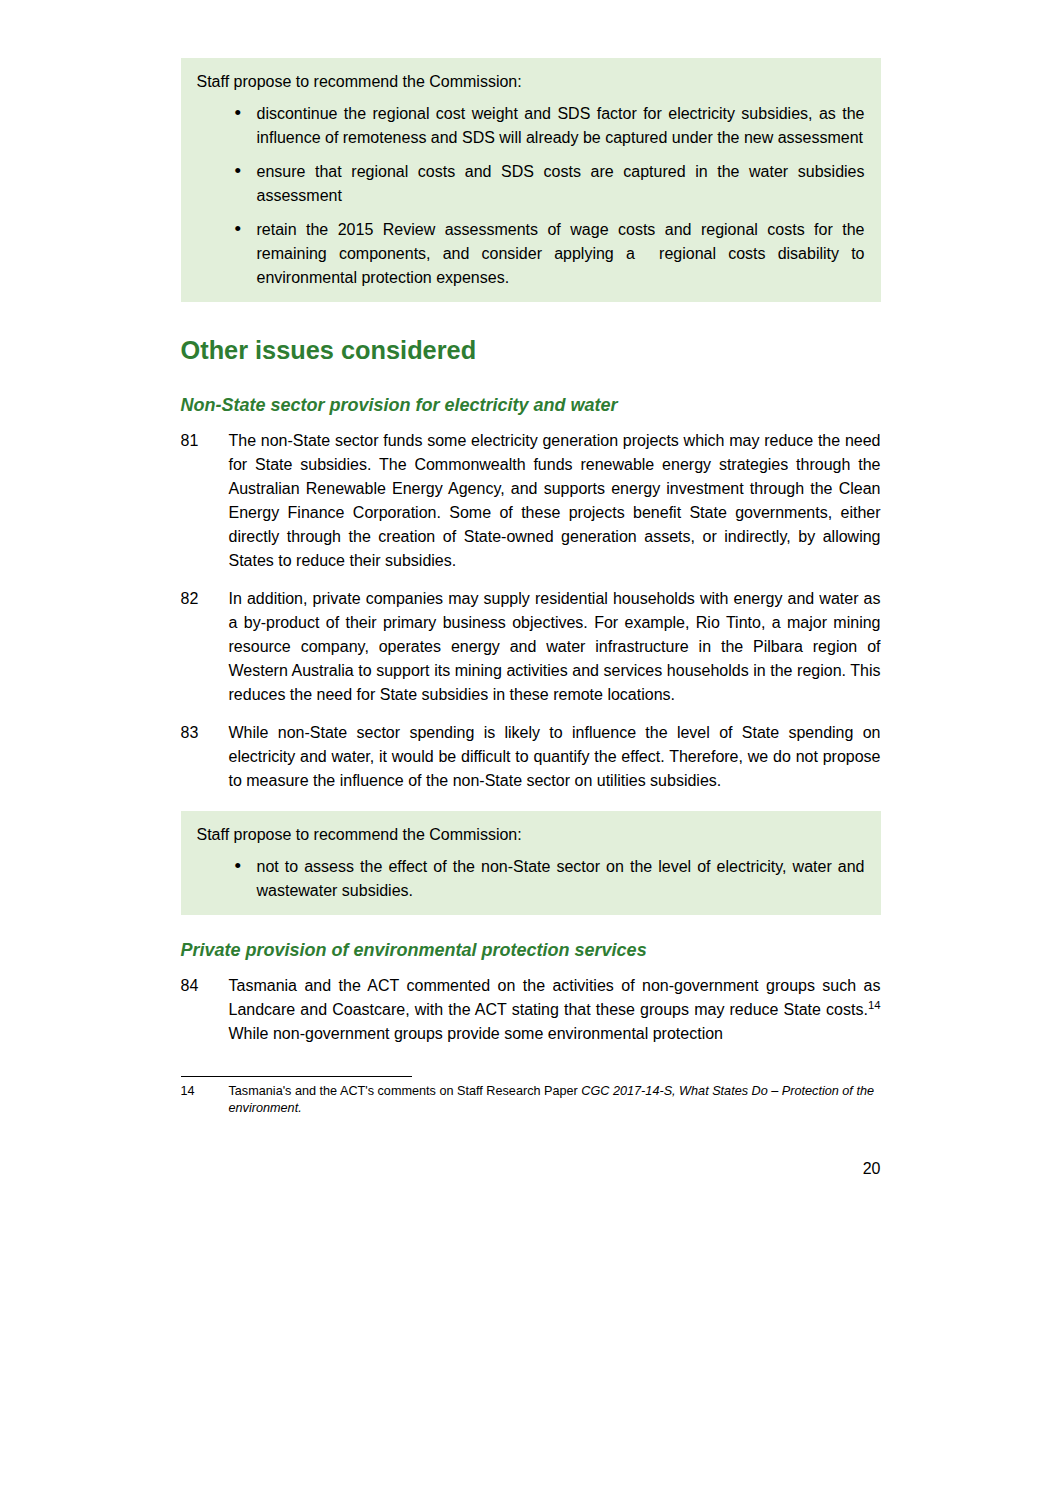Staff propose to recommend the Commission:
discontinue the regional cost weight and SDS factor for electricity subsidies, as the influence of remoteness and SDS will already be captured under the new assessment
ensure that regional costs and SDS costs are captured in the water subsidies assessment
retain the 2015 Review assessments of wage costs and regional costs for the remaining components, and consider applying a regional costs disability to environmental protection expenses.
Other issues considered
Non-State sector provision for electricity and water
81
The non-State sector funds some electricity generation projects which may reduce the need for State subsidies. The Commonwealth funds renewable energy strategies through the Australian Renewable Energy Agency, and supports energy investment through the Clean Energy Finance Corporation. Some of these projects benefit State governments, either directly through the creation of State-owned generation assets, or indirectly, by allowing States to reduce their subsidies.
82
In addition, private companies may supply residential households with energy and water as a by-product of their primary business objectives. For example, Rio Tinto, a major mining resource company, operates energy and water infrastructure in the Pilbara region of Western Australia to support its mining activities and services households in the region. This reduces the need for State subsidies in these remote locations.
83
While non-State sector spending is likely to influence the level of State spending on electricity and water, it would be difficult to quantify the effect. Therefore, we do not propose to measure the influence of the non-State sector on utilities subsidies.
Staff propose to recommend the Commission:
not to assess the effect of the non-State sector on the level of electricity, water and wastewater subsidies.
Private provision of environmental protection services
84
Tasmania and the ACT commented on the activities of non-government groups such as Landcare and Coastcare, with the ACT stating that these groups may reduce State costs.14 While non-government groups provide some environmental protection
14
Tasmania's and the ACT's comments on Staff Research Paper CGC 2017-14-S, What States Do – Protection of the environment.
20